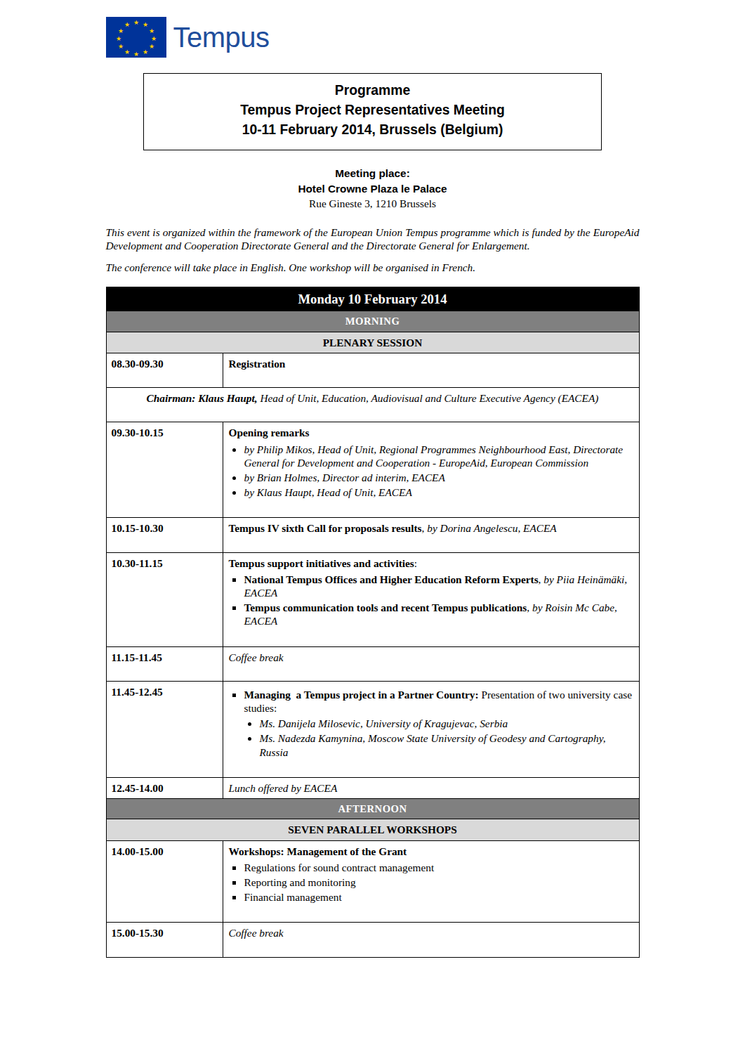★ ★ ★ ★ ★ ★ ★ ★ ★ ★ ★ ★
Tempus
Programme
Tempus Project Representatives Meeting
10-11 February 2014, Brussels (Belgium)
Meeting place:
Hotel Crowne Plaza le Palace
Rue Gineste 3, 1210 Brussels
This event is organized within the framework of the European Union Tempus programme which is funded by the EuropeAid Development and Cooperation Directorate General and the Directorate General for Enlargement.
The conference will take place in English. One workshop will be organised in French.
| Monday 10 February 2014 |
| MORNING |
| PLENARY SESSION |
| 08.30-09.30 | Registration |
| Chairman: Klaus Haupt, Head of Unit, Education, Audiovisual and Culture Executive Agency (EACEA) |
| 09.30-10.15 | Opening remarks by Philip Mikos, Head of Unit, Regional Programmes Neighbourhood East, Directorate General for Development and Cooperation - EuropeAid, European Commission by Brian Holmes, Director ad interim, EACEA by Klaus Haupt, Head of Unit, EACEA |
| 10.15-10.30 | Tempus IV sixth Call for proposals results , by Dorina Angelescu, EACEA |
| 10.30-11.15 | Tempus support initiatives and activities : National Tempus Offices and Higher Education Reform Experts , by Piia Heinämäki, EACEA Tempus communication tools and recent Tempus publications , by Roisin Mc Cabe, EACEA |
| 11.15-11.45 | Coffee break |
| 11.45-12.45 | Managing a Tempus project in a Partner Country: Presentation of two university case studies: Ms. Danijela Milosevic, University of Kragujevac, Serbia Ms. Nadezda Kamynina, Moscow State University of Geodesy and Cartography, Russia |
| 12.45-14.00 | Lunch offered by EACEA |
| AFTERNOON |
| SEVEN PARALLEL WORKSHOPS |
| 14.00-15.00 | Workshops: Management of the Grant Regulations for sound contract management Reporting and monitoring Financial management |
| 15.00-15.30 | Coffee break |